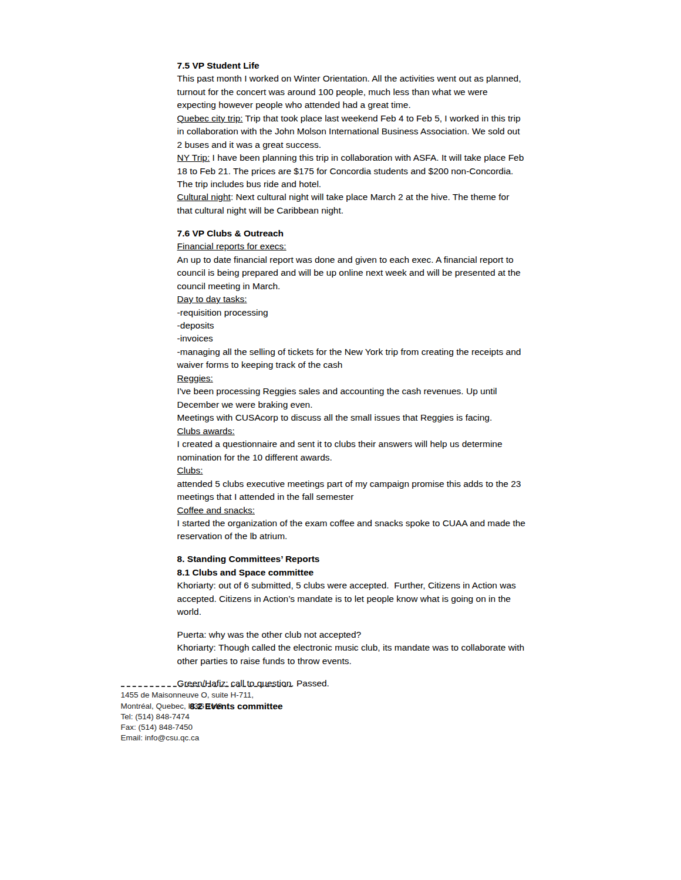7.5 VP Student Life
This past month I worked on Winter Orientation. All the activities went out as planned, turnout for the concert was around 100 people, much less than what we were expecting however people who attended had a great time.
Quebec city trip: Trip that took place last weekend Feb 4 to Feb 5, I worked in this trip in collaboration with the John Molson International Business Association. We sold out 2 buses and it was a great success.
NY Trip: I have been planning this trip in collaboration with ASFA. It will take place Feb 18 to Feb 21. The prices are $175 for Concordia students and $200 non-Concordia. The trip includes bus ride and hotel.
Cultural night: Next cultural night will take place March 2 at the hive. The theme for that cultural night will be Caribbean night.
7.6 VP Clubs & Outreach
Financial reports for execs:
An up to date financial report was done and given to each exec. A financial report to council is being prepared and will be up online next week and will be presented at the council meeting in March.
Day to day tasks:
-requisition processing
-deposits
-invoices
-managing all the selling of tickets for the New York trip from creating the receipts and waiver forms to keeping track of the cash
Reggies:
I've been processing Reggies sales and accounting the cash revenues. Up until December we were braking even.
Meetings with CUSAcorp to discuss all the small issues that Reggies is facing.
Clubs awards:
I created a questionnaire and sent it to clubs their answers will help us determine nomination for the 10 different awards.
Clubs:
attended 5 clubs executive meetings part of my campaign promise this adds to the 23 meetings that I attended in the fall semester
Coffee and snacks:
I started the organization of the exam coffee and snacks spoke to CUAA and made the reservation of the lb atrium.
8. Standing Committees’ Reports
8.1 Clubs and Space committee
Khoriarty: out of 6 submitted, 5 clubs were accepted. Further, Citizens in Action was accepted. Citizens in Action’s mandate is to let people know what is going on in the world.
Puerta: why was the other club not accepted?
Khoriarty: Though called the electronic music club, its mandate was to collaborate with other parties to raise funds to throw events.
Green/Hafiz: call to question. Passed.
8.2 Events committee
1455 de Maisonneuve O, suite H-711,
Montréal, Quebec, H3G 1M8
Tel: (514) 848-7474
Fax: (514) 848-7450
Email: info@csu.qc.ca